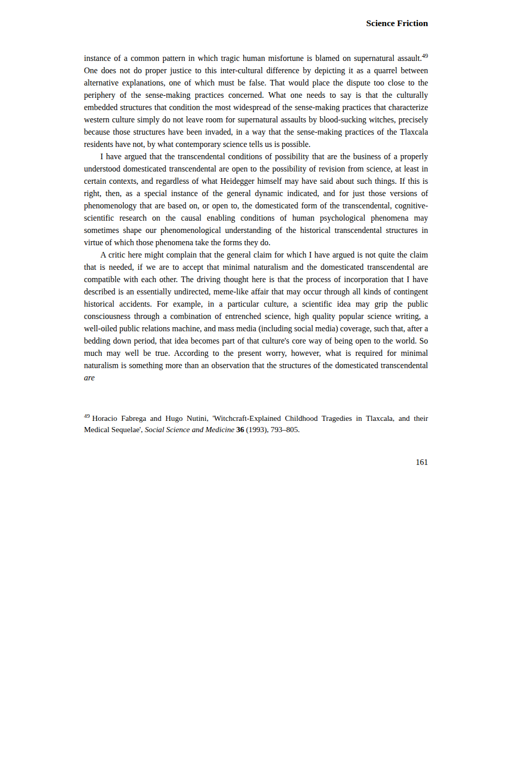Science Friction
instance of a common pattern in which tragic human misfortune is blamed on supernatural assault.49 One does not do proper justice to this inter-cultural difference by depicting it as a quarrel between alternative explanations, one of which must be false. That would place the dispute too close to the periphery of the sense-making practices concerned. What one needs to say is that the culturally embedded structures that condition the most widespread of the sense-making practices that characterize western culture simply do not leave room for supernatural assaults by blood-sucking witches, precisely because those structures have been invaded, in a way that the sense-making practices of the Tlaxcala residents have not, by what contemporary science tells us is possible.
I have argued that the transcendental conditions of possibility that are the business of a properly understood domesticated transcendental are open to the possibility of revision from science, at least in certain contexts, and regardless of what Heidegger himself may have said about such things. If this is right, then, as a special instance of the general dynamic indicated, and for just those versions of phenomenology that are based on, or open to, the domesticated form of the transcendental, cognitive-scientific research on the causal enabling conditions of human psychological phenomena may sometimes shape our phenomenological understanding of the historical transcendental structures in virtue of which those phenomena take the forms they do.
A critic here might complain that the general claim for which I have argued is not quite the claim that is needed, if we are to accept that minimal naturalism and the domesticated transcendental are compatible with each other. The driving thought here is that the process of incorporation that I have described is an essentially undirected, meme-like affair that may occur through all kinds of contingent historical accidents. For example, in a particular culture, a scientific idea may grip the public consciousness through a combination of entrenched science, high quality popular science writing, a well-oiled public relations machine, and mass media (including social media) coverage, such that, after a bedding down period, that idea becomes part of that culture's core way of being open to the world. So much may well be true. According to the present worry, however, what is required for minimal naturalism is something more than an observation that the structures of the domesticated transcendental are
49 Horacio Fabrega and Hugo Nutini, 'Witchcraft-Explained Childhood Tragedies in Tlaxcala, and their Medical Sequelae', Social Science and Medicine 36 (1993), 793–805.
161